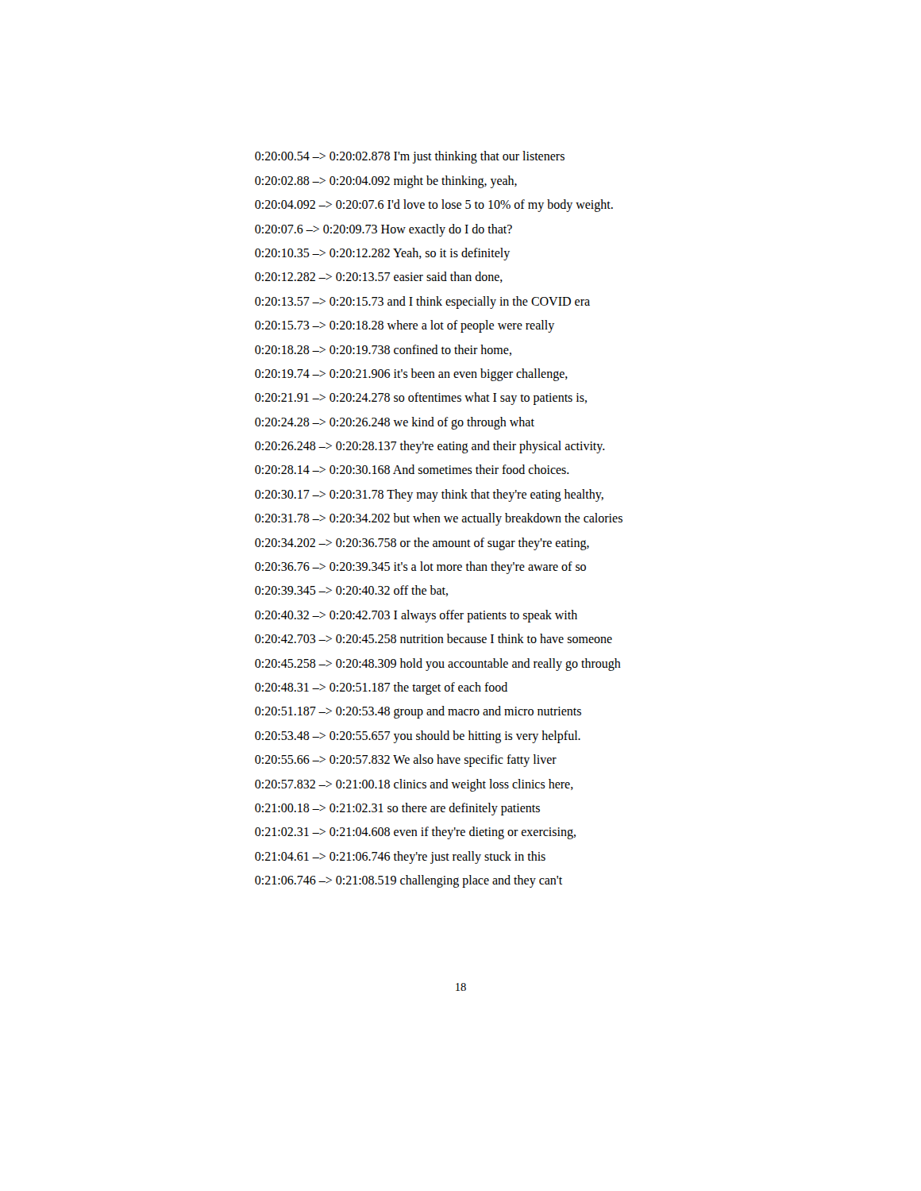0:20:00.54 –> 0:20:02.878 I'm just thinking that our listeners
0:20:02.88 –> 0:20:04.092 might be thinking, yeah,
0:20:04.092 –> 0:20:07.6 I'd love to lose 5 to 10% of my body weight.
0:20:07.6 –> 0:20:09.73 How exactly do I do that?
0:20:10.35 –> 0:20:12.282 Yeah, so it is definitely
0:20:12.282 –> 0:20:13.57 easier said than done,
0:20:13.57 –> 0:20:15.73 and I think especially in the COVID era
0:20:15.73 –> 0:20:18.28 where a lot of people were really
0:20:18.28 –> 0:20:19.738 confined to their home,
0:20:19.74 –> 0:20:21.906 it's been an even bigger challenge,
0:20:21.91 –> 0:20:24.278 so oftentimes what I say to patients is,
0:20:24.28 –> 0:20:26.248 we kind of go through what
0:20:26.248 –> 0:20:28.137 they're eating and their physical activity.
0:20:28.14 –> 0:20:30.168 And sometimes their food choices.
0:20:30.17 –> 0:20:31.78 They may think that they're eating healthy,
0:20:31.78 –> 0:20:34.202 but when we actually breakdown the calories
0:20:34.202 –> 0:20:36.758 or the amount of sugar they're eating,
0:20:36.76 –> 0:20:39.345 it's a lot more than they're aware of so
0:20:39.345 –> 0:20:40.32 off the bat,
0:20:40.32 –> 0:20:42.703 I always offer patients to speak with
0:20:42.703 –> 0:20:45.258 nutrition because I think to have someone
0:20:45.258 –> 0:20:48.309 hold you accountable and really go through
0:20:48.31 –> 0:20:51.187 the target of each food
0:20:51.187 –> 0:20:53.48 group and macro and micro nutrients
0:20:53.48 –> 0:20:55.657 you should be hitting is very helpful.
0:20:55.66 –> 0:20:57.832 We also have specific fatty liver
0:20:57.832 –> 0:21:00.18 clinics and weight loss clinics here,
0:21:00.18 –> 0:21:02.31 so there are definitely patients
0:21:02.31 –> 0:21:04.608 even if they're dieting or exercising,
0:21:04.61 –> 0:21:06.746 they're just really stuck in this
0:21:06.746 –> 0:21:08.519 challenging place and they can't
18